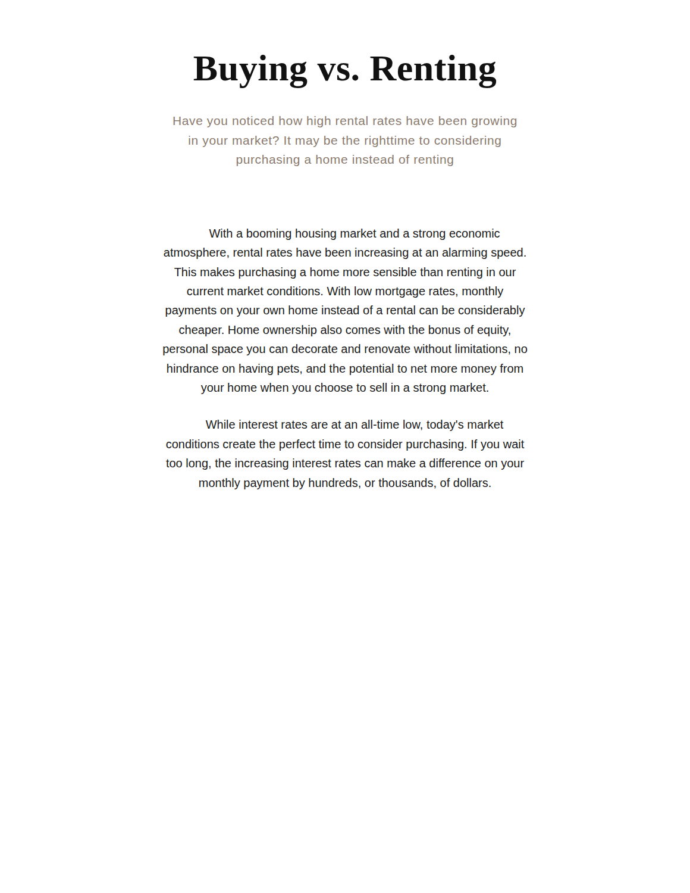Buying vs. Renting
Have you noticed how high rental rates have been growing in your market? It may be the righttime to considering purchasing a home instead of renting
With a booming housing market and a strong economic atmosphere, rental rates have been increasing at an alarming speed. This makes purchasing a home more sensible than renting in our current market conditions. With low mortgage rates, monthly payments on your own home instead of a rental can be considerably cheaper. Home ownership also comes with the bonus of equity, personal space you can decorate and renovate without limitations, no hindrance on having pets, and the potential to net more money from your home when you choose to sell in a strong market.
While interest rates are at an all-time low, today's market conditions create the perfect time to consider purchasing. If you wait too long, the increasing interest rates can make a difference on your monthly payment by hundreds, or thousands, of dollars.